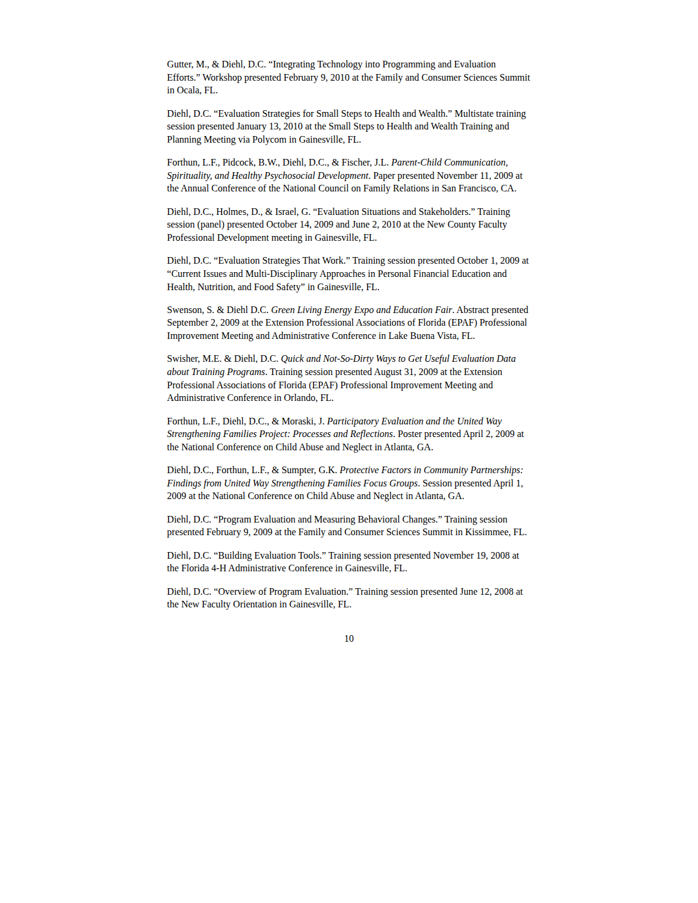Gutter, M., & Diehl, D.C. “Integrating Technology into Programming and Evaluation Efforts.” Workshop presented February 9, 2010 at the Family and Consumer Sciences Summit in Ocala, FL.
Diehl, D.C. “Evaluation Strategies for Small Steps to Health and Wealth.” Multistate training session presented January 13, 2010 at the Small Steps to Health and Wealth Training and Planning Meeting via Polycom in Gainesville, FL.
Forthun, L.F., Pidcock, B.W., Diehl, D.C., & Fischer, J.L. Parent-Child Communication, Spirituality, and Healthy Psychosocial Development. Paper presented November 11, 2009 at the Annual Conference of the National Council on Family Relations in San Francisco, CA.
Diehl, D.C., Holmes, D., & Israel, G. “Evaluation Situations and Stakeholders.” Training session (panel) presented October 14, 2009 and June 2, 2010 at the New County Faculty Professional Development meeting in Gainesville, FL.
Diehl, D.C. “Evaluation Strategies That Work.” Training session presented October 1, 2009 at “Current Issues and Multi-Disciplinary Approaches in Personal Financial Education and Health, Nutrition, and Food Safety” in Gainesville, FL.
Swenson, S. & Diehl D.C. Green Living Energy Expo and Education Fair. Abstract presented September 2, 2009 at the Extension Professional Associations of Florida (EPAF) Professional Improvement Meeting and Administrative Conference in Lake Buena Vista, FL.
Swisher, M.E. & Diehl, D.C. Quick and Not-So-Dirty Ways to Get Useful Evaluation Data about Training Programs. Training session presented August 31, 2009 at the Extension Professional Associations of Florida (EPAF) Professional Improvement Meeting and Administrative Conference in Orlando, FL.
Forthun, L.F., Diehl, D.C., & Moraski, J. Participatory Evaluation and the United Way Strengthening Families Project: Processes and Reflections. Poster presented April 2, 2009 at the National Conference on Child Abuse and Neglect in Atlanta, GA.
Diehl, D.C., Forthun, L.F., & Sumpter, G.K. Protective Factors in Community Partnerships: Findings from United Way Strengthening Families Focus Groups. Session presented April 1, 2009 at the National Conference on Child Abuse and Neglect in Atlanta, GA.
Diehl, D.C. “Program Evaluation and Measuring Behavioral Changes.” Training session presented February 9, 2009 at the Family and Consumer Sciences Summit in Kissimmee, FL.
Diehl, D.C. “Building Evaluation Tools.” Training session presented November 19, 2008 at the Florida 4-H Administrative Conference in Gainesville, FL.
Diehl, D.C. “Overview of Program Evaluation.” Training session presented June 12, 2008 at the New Faculty Orientation in Gainesville, FL.
10